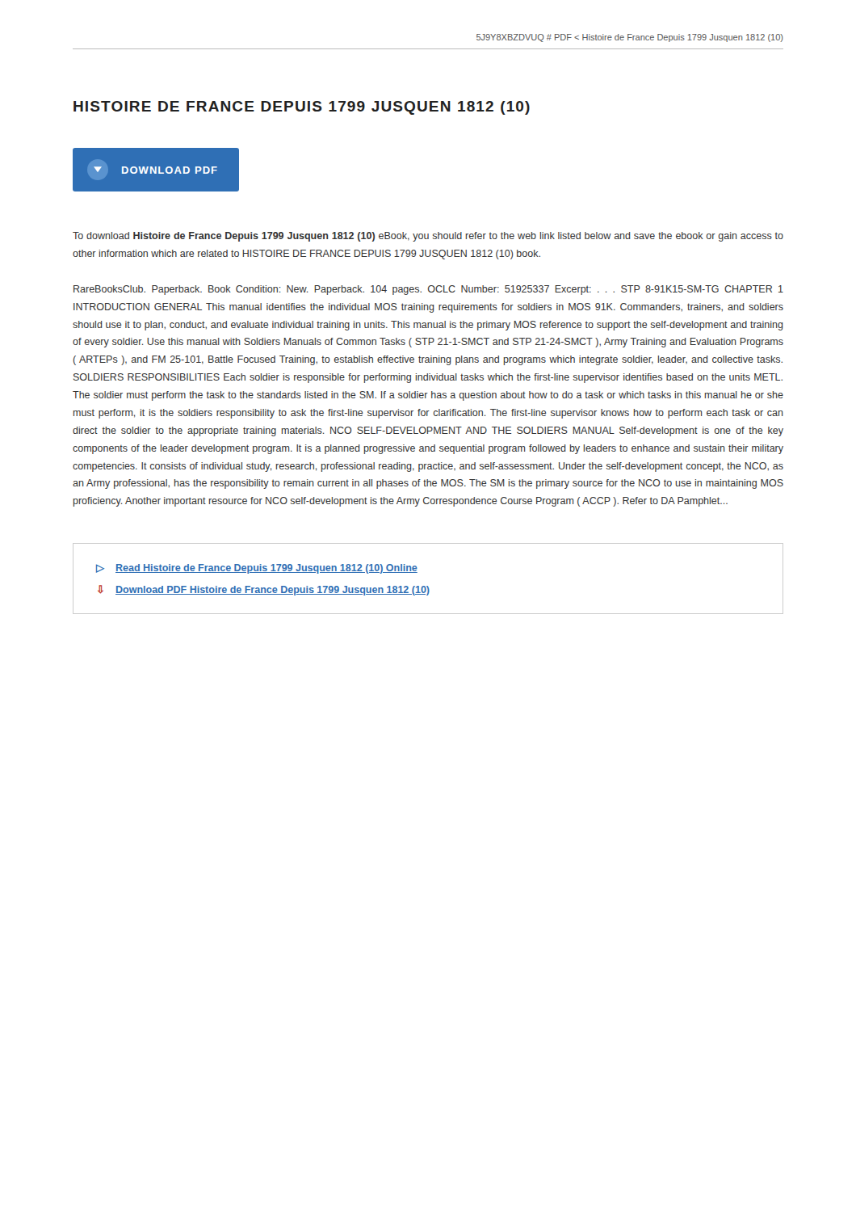5J9Y8XBZDVUQ # PDF < Histoire de France Depuis 1799 Jusquen 1812 (10)
HISTOIRE DE FRANCE DEPUIS 1799 JUSQUEN 1812 (10)
DOWNLOAD PDF
To download Histoire de France Depuis 1799 Jusquen 1812 (10) eBook, you should refer to the web link listed below and save the ebook or gain access to other information which are related to HISTOIRE DE FRANCE DEPUIS 1799 JUSQUEN 1812 (10) book.
RareBooksClub. Paperback. Book Condition: New. Paperback. 104 pages. OCLC Number: 51925337 Excerpt: . . . STP 8-91K15-SM-TG CHAPTER 1 INTRODUCTION GENERAL This manual identifies the individual MOS training requirements for soldiers in MOS 91K. Commanders, trainers, and soldiers should use it to plan, conduct, and evaluate individual training in units. This manual is the primary MOS reference to support the self-development and training of every soldier. Use this manual with Soldiers Manuals of Common Tasks ( STP 21-1-SMCT and STP 21-24-SMCT ), Army Training and Evaluation Programs ( ARTEPs ), and FM 25-101, Battle Focused Training, to establish effective training plans and programs which integrate soldier, leader, and collective tasks. SOLDIERS RESPONSIBILITIES Each soldier is responsible for performing individual tasks which the first-line supervisor identifies based on the units METL. The soldier must perform the task to the standards listed in the SM. If a soldier has a question about how to do a task or which tasks in this manual he or she must perform, it is the soldiers responsibility to ask the first-line supervisor for clarification. The first-line supervisor knows how to perform each task or can direct the soldier to the appropriate training materials. NCO SELF-DEVELOPMENT AND THE SOLDIERS MANUAL Self-development is one of the key components of the leader development program. It is a planned progressive and sequential program followed by leaders to enhance and sustain their military competencies. It consists of individual study, research, professional reading, practice, and self-assessment. Under the self-development concept, the NCO, as an Army professional, has the responsibility to remain current in all phases of the MOS. The SM is the primary source for the NCO to use in maintaining MOS proficiency. Another important resource for NCO self-development is the Army Correspondence Course Program ( ACCP ). Refer to DA Pamphlet...
▷ Read Histoire de France Depuis 1799 Jusquen 1812 (10) Online
⇩ Download PDF Histoire de France Depuis 1799 Jusquen 1812 (10)